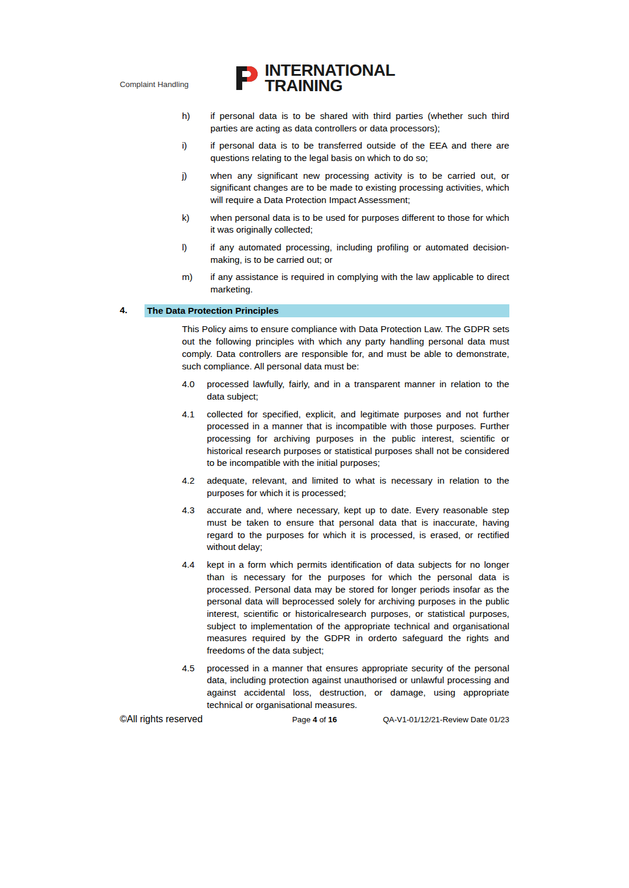Complaint Handling
INTERNATIONAL TRAINING
h) if personal data is to be shared with third parties (whether such third parties are acting as data controllers or data processors);
i) if personal data is to be transferred outside of the EEA and there are questions relating to the legal basis on which to do so;
j) when any significant new processing activity is to be carried out, or significant changes are to be made to existing processing activities, which will require a Data Protection Impact Assessment;
k) when personal data is to be used for purposes different to those for which it was originally collected;
l) if any automated processing, including profiling or automated decision-making, is to be carried out; or
m) if any assistance is required in complying with the law applicable to direct marketing.
4.
The Data Protection Principles
This Policy aims to ensure compliance with Data Protection Law. The GDPR sets out the following principles with which any party handling personal data must comply. Data controllers are responsible for, and must be able to demonstrate, such compliance. All personal data must be:
4.0processed lawfully, fairly, and in a transparent manner in relation to the data subject;
4.1collected for specified, explicit, and legitimate purposes and not further processed in a manner that is incompatible with those purposes. Further processing for archiving purposes in the public interest, scientific or historical research purposes or statistical purposes shall not be considered to be incompatible with the initial purposes;
4.2adequate, relevant, and limited to what is necessary in relation to the purposes for which it is processed;
4.3accurate and, where necessary, kept up to date. Every reasonable step must be taken to ensure that personal data that is inaccurate, having regard to the purposes for which it is processed, is erased, or rectified without delay;
4.4kept in a form which permits identification of data subjects for no longer than is necessary for the purposes for which the personal data is processed. Personal data may be stored for longer periods insofar as the personal data will beprocessed solely for archiving purposes in the public interest, scientific or historicalresearch purposes, or statistical purposes, subject to implementation of the appropriate technical and organisational measures required by the GDPR in orderto safeguard the rights and freedoms of the data subject;
4.5processed in a manner that ensures appropriate security of the personal data, including protection against unauthorised or unlawful processing and against accidental loss, destruction, or damage, using appropriate technical or organisational measures.
©All rights reserved
Page 4 of 16
QA-V1-01/12/21-Review Date 01/23